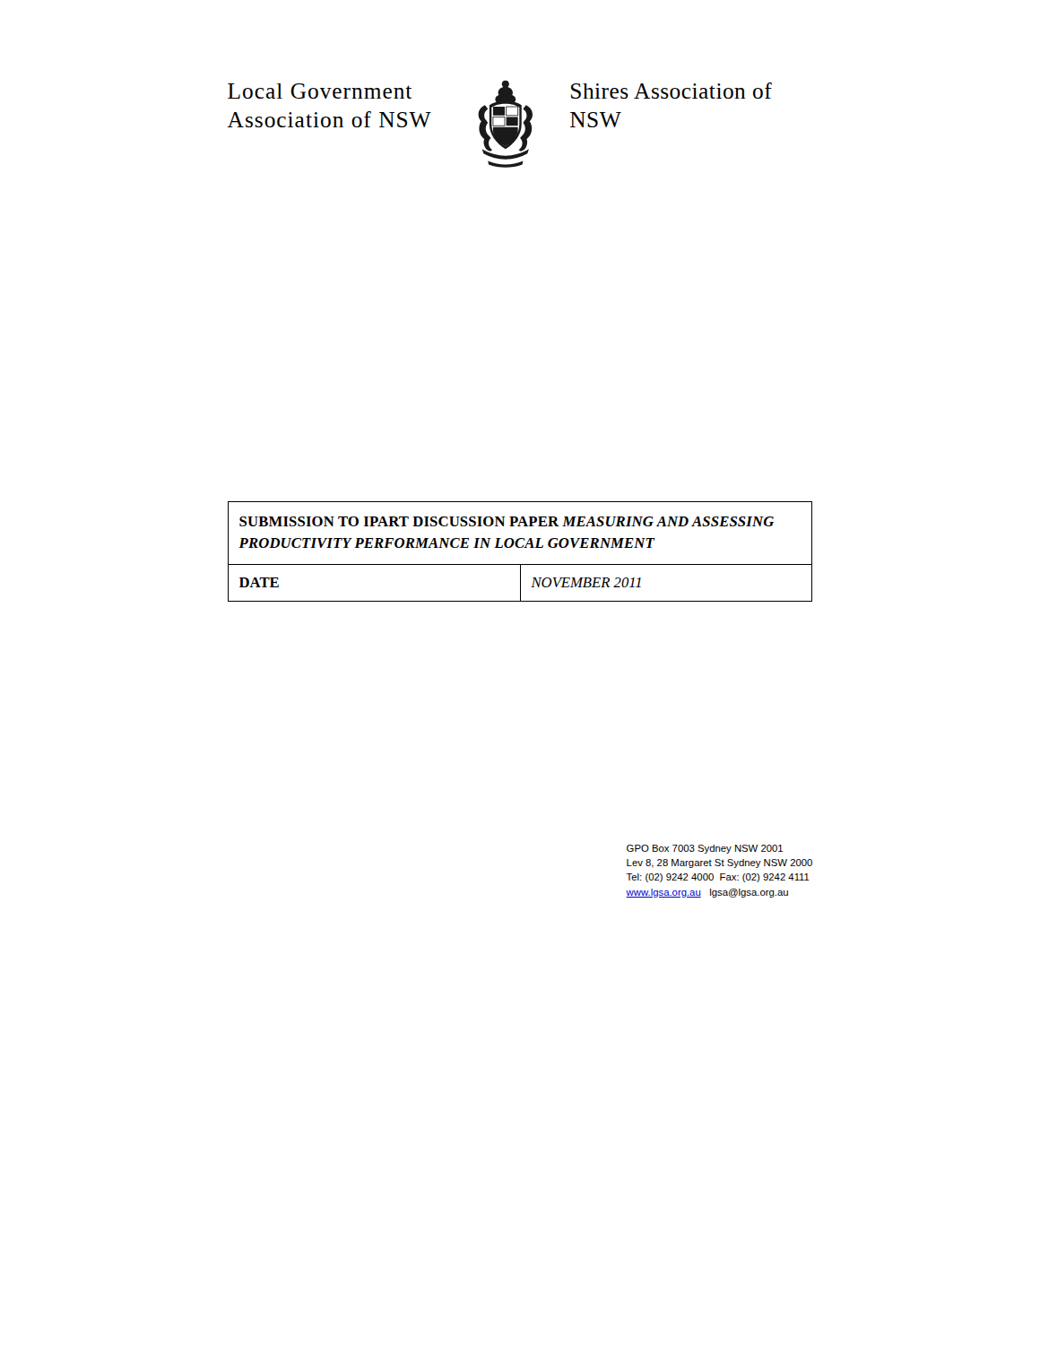Local Government
Association of NSW
Shires Association of NSW
| SUBMISSION TO IPART DISCUSSION PAPER MEASURING AND ASSESSING PRODUCTIVITY PERFORMANCE IN LOCAL GOVERNMENT |
| DATE | NOVEMBER 2011 |
GPO Box 7003 Sydney NSW 2001
Lev 8, 28 Margaret St Sydney NSW 2000
Tel: (02) 9242 4000 Fax: (02) 9242 4111
www.lgsa.org.au lgsa@lgsa.org.au